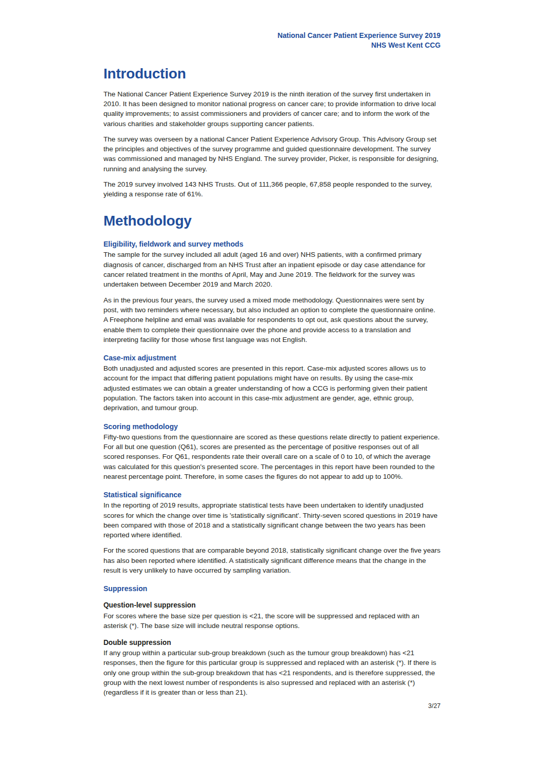National Cancer Patient Experience Survey 2019
NHS West Kent CCG
Introduction
The National Cancer Patient Experience Survey 2019 is the ninth iteration of the survey first undertaken in 2010. It has been designed to monitor national progress on cancer care; to provide information to drive local quality improvements; to assist commissioners and providers of cancer care; and to inform the work of the various charities and stakeholder groups supporting cancer patients.
The survey was overseen by a national Cancer Patient Experience Advisory Group. This Advisory Group set the principles and objectives of the survey programme and guided questionnaire development. The survey was commissioned and managed by NHS England. The survey provider, Picker, is responsible for designing, running and analysing the survey.
The 2019 survey involved 143 NHS Trusts. Out of 111,366 people, 67,858 people responded to the survey, yielding a response rate of 61%.
Methodology
Eligibility, fieldwork and survey methods
The sample for the survey included all adult (aged 16 and over) NHS patients, with a confirmed primary diagnosis of cancer, discharged from an NHS Trust after an inpatient episode or day case attendance for cancer related treatment in the months of April, May and June 2019. The fieldwork for the survey was undertaken between December 2019 and March 2020.
As in the previous four years, the survey used a mixed mode methodology. Questionnaires were sent by post, with two reminders where necessary, but also included an option to complete the questionnaire online. A Freephone helpline and email was available for respondents to opt out, ask questions about the survey, enable them to complete their questionnaire over the phone and provide access to a translation and interpreting facility for those whose first language was not English.
Case-mix adjustment
Both unadjusted and adjusted scores are presented in this report. Case-mix adjusted scores allows us to account for the impact that differing patient populations might have on results. By using the case-mix adjusted estimates we can obtain a greater understanding of how a CCG is performing given their patient population. The factors taken into account in this case-mix adjustment are gender, age, ethnic group, deprivation, and tumour group.
Scoring methodology
Fifty-two questions from the questionnaire are scored as these questions relate directly to patient experience. For all but one question (Q61), scores are presented as the percentage of positive responses out of all scored responses. For Q61, respondents rate their overall care on a scale of 0 to 10, of which the average was calculated for this question's presented score. The percentages in this report have been rounded to the nearest percentage point. Therefore, in some cases the figures do not appear to add up to 100%.
Statistical significance
In the reporting of 2019 results, appropriate statistical tests have been undertaken to identify unadjusted scores for which the change over time is 'statistically significant'. Thirty-seven scored questions in 2019 have been compared with those of 2018 and a statistically significant change between the two years has been reported where identified.
For the scored questions that are comparable beyond 2018, statistically significant change over the five years has also been reported where identified. A statistically significant difference means that the change in the result is very unlikely to have occurred by sampling variation.
Suppression
Question-level suppression
For scores where the base size per question is <21, the score will be suppressed and replaced with an asterisk (*). The base size will include neutral response options.
Double suppression
If any group within a particular sub-group breakdown (such as the tumour group breakdown) has <21 responses, then the figure for this particular group is suppressed and replaced with an asterisk (*). If there is only one group within the sub-group breakdown that has <21 respondents, and is therefore suppressed, the group with the next lowest number of respondents is also supressed and replaced with an asterisk (*) (regardless if it is greater than or less than 21).
3/27